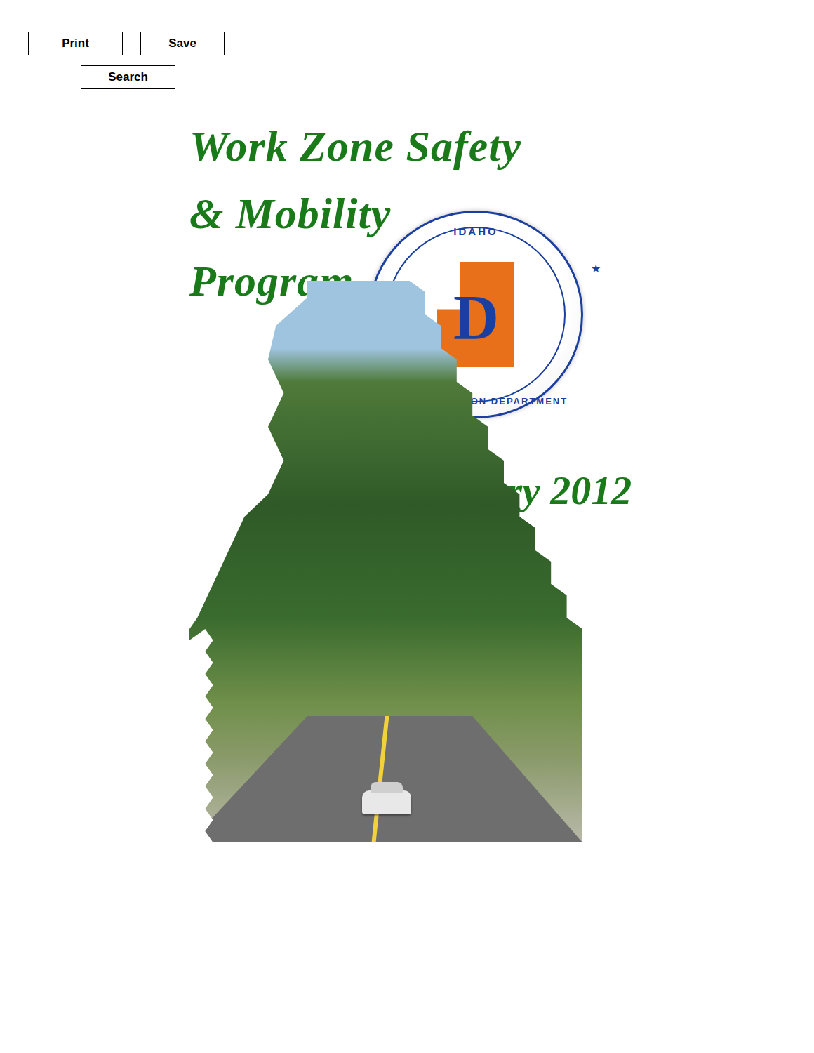Print
Save
Search
Work Zone Safety
& Mobility
Program
IDAHO
★★
D
TRANSPORTATION DEPARTMENT
January 2012